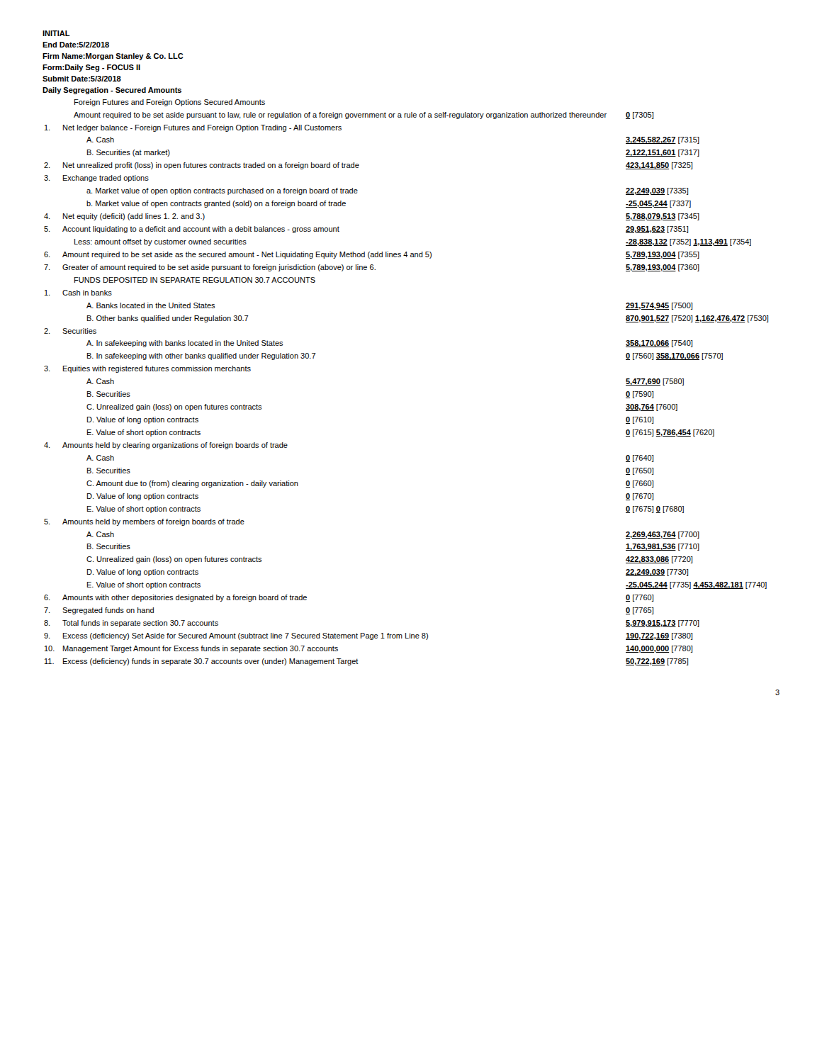INITIAL
End Date:5/2/2018
Firm Name:Morgan Stanley & Co. LLC
Form:Daily Seg - FOCUS II
Submit Date:5/3/2018
Daily Segregation - Secured Amounts
| | Foreign Futures and Foreign Options Secured Amounts | |
| | Amount required to be set aside pursuant to law, rule or regulation of a foreign government or a rule of a self-regulatory organization authorized thereunder | 0 [7305] |
| 1. | Net ledger balance - Foreign Futures and Foreign Option Trading - All Customers | |
| | A. Cash | 3,245,582,267 [7315] |
| | B. Securities (at market) | 2,122,151,601 [7317] |
| 2. | Net unrealized profit (loss) in open futures contracts traded on a foreign board of trade | 423,141,850 [7325] |
| 3. | Exchange traded options | |
| | a. Market value of open option contracts purchased on a foreign board of trade | 22,249,039 [7335] |
| | b. Market value of open contracts granted (sold) on a foreign board of trade | -25,045,244 [7337] |
| 4. | Net equity (deficit) (add lines 1. 2. and 3.) | 5,788,079,513 [7345] |
| 5. | Account liquidating to a deficit and account with a debit balances - gross amount | 29,951,623 [7351] |
| | Less: amount offset by customer owned securities | -28,838,132 [7352] 1,113,491 [7354] |
| 6. | Amount required to be set aside as the secured amount - Net Liquidating Equity Method (add lines 4 and 5) | 5,789,193,004 [7355] |
| 7. | Greater of amount required to be set aside pursuant to foreign jurisdiction (above) or line 6. | 5,789,193,004 [7360] |
| | FUNDS DEPOSITED IN SEPARATE REGULATION 30.7 ACCOUNTS | |
| 1. | Cash in banks | |
| | A. Banks located in the United States | 291,574,945 [7500] |
| | B. Other banks qualified under Regulation 30.7 | 870,901,527 [7520] 1,162,476,472 [7530] |
| 2. | Securities | |
| | A. In safekeeping with banks located in the United States | 358,170,066 [7540] |
| | B. In safekeeping with other banks qualified under Regulation 30.7 | 0 [7560] 358,170,066 [7570] |
| 3. | Equities with registered futures commission merchants | |
| | A. Cash | 5,477,690 [7580] |
| | B. Securities | 0 [7590] |
| | C. Unrealized gain (loss) on open futures contracts | 308,764 [7600] |
| | D. Value of long option contracts | 0 [7610] |
| | E. Value of short option contracts | 0 [7615] 5,786,454 [7620] |
| 4. | Amounts held by clearing organizations of foreign boards of trade | |
| | A. Cash | 0 [7640] |
| | B. Securities | 0 [7650] |
| | C. Amount due to (from) clearing organization - daily variation | 0 [7660] |
| | D. Value of long option contracts | 0 [7670] |
| | E. Value of short option contracts | 0 [7675] 0 [7680] |
| 5. | Amounts held by members of foreign boards of trade | |
| | A. Cash | 2,269,463,764 [7700] |
| | B. Securities | 1,763,981,536 [7710] |
| | C. Unrealized gain (loss) on open futures contracts | 422,833,086 [7720] |
| | D. Value of long option contracts | 22,249,039 [7730] |
| | E. Value of short option contracts | -25,045,244 [7735] 4,453,482,181 [7740] |
| 6. | Amounts with other depositories designated by a foreign board of trade | 0 [7760] |
| 7. | Segregated funds on hand | 0 [7765] |
| 8. | Total funds in separate section 30.7 accounts | 5,979,915,173 [7770] |
| 9. | Excess (deficiency) Set Aside for Secured Amount (subtract line 7 Secured Statement Page 1 from Line 8) | 190,722,169 [7380] |
| 10. | Management Target Amount for Excess funds in separate section 30.7 accounts | 140,000,000 [7780] |
| 11. | Excess (deficiency) funds in separate 30.7 accounts over (under) Management Target | 50,722,169 [7785] |
3